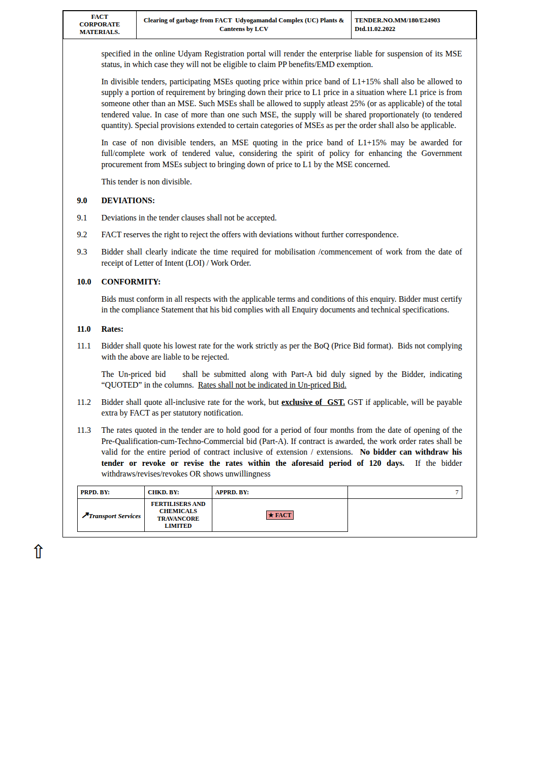| FACT CORPORATE MATERIALS. | Clearing of garbage from FACT Udyogamandal Complex (UC) Plants & Canteens by LCV | TENDER.NO.MM/180/E24903 Dtd.11.02.2022 |
specified in the online Udyam Registration portal will render the enterprise liable for suspension of its MSE status, in which case they will not be eligible to claim PP benefits/EMD exemption.
In divisible tenders, participating MSEs quoting price within price band of L1+15% shall also be allowed to supply a portion of requirement by bringing down their price to L1 price in a situation where L1 price is from someone other than an MSE. Such MSEs shall be allowed to supply atleast 25% (or as applicable) of the total tendered value. In case of more than one such MSE, the supply will be shared proportionately (to tendered quantity). Special provisions extended to certain categories of MSEs as per the order shall also be applicable.
In case of non divisible tenders, an MSE quoting in the price band of L1+15% may be awarded for full/complete work of tendered value, considering the spirit of policy for enhancing the Government procurement from MSEs subject to bringing down of price to L1 by the MSE concerned.
This tender is non divisible.
9.0
DEVIATIONS:
9.1
Deviations in the tender clauses shall not be accepted.
9.2
FACT reserves the right to reject the offers with deviations without further correspondence.
9.3
Bidder shall clearly indicate the time required for mobilisation /commencement of work from the date of receipt of Letter of Intent (LOI) / Work Order.
10.0
CONFORMITY:
Bids must conform in all respects with the applicable terms and conditions of this enquiry. Bidder must certify in the compliance Statement that his bid complies with all Enquiry documents and technical specifications.
11.0
Rates:
11.1
Bidder shall quote his lowest rate for the work strictly as per the BoQ (Price Bid format). Bids not complying with the above are liable to be rejected.
The Un-priced bid shall be submitted along with Part-A bid duly signed by the Bidder, indicating “QUOTED” in the columns. Rates shall not be indicated in Un-priced Bid.
11.2
Bidder shall quote all-inclusive rate for the work, but exclusive of GST. GST if applicable, will be payable extra by FACT as per statutory notification.
11.3
The rates quoted in the tender are to hold good for a period of four months from the date of opening of the Pre-Qualification-cum-Techno-Commercial bid (Part-A). If contract is awarded, the work order rates shall be valid for the entire period of contract inclusive of extension / extensions. No bidder can withdraw his tender or revoke or revise the rates within the aforesaid period of 120 days. If the bidder withdraws/revises/revokes OR shows unwillingness
| PRPD. BY: | CHKD. BY: | APPRD. BY: | 7 |
| ↗ Transport Services | FERTILISERS AND CHEMICALS TRAVANCORE LIMITED | ★ FACT |
⇧